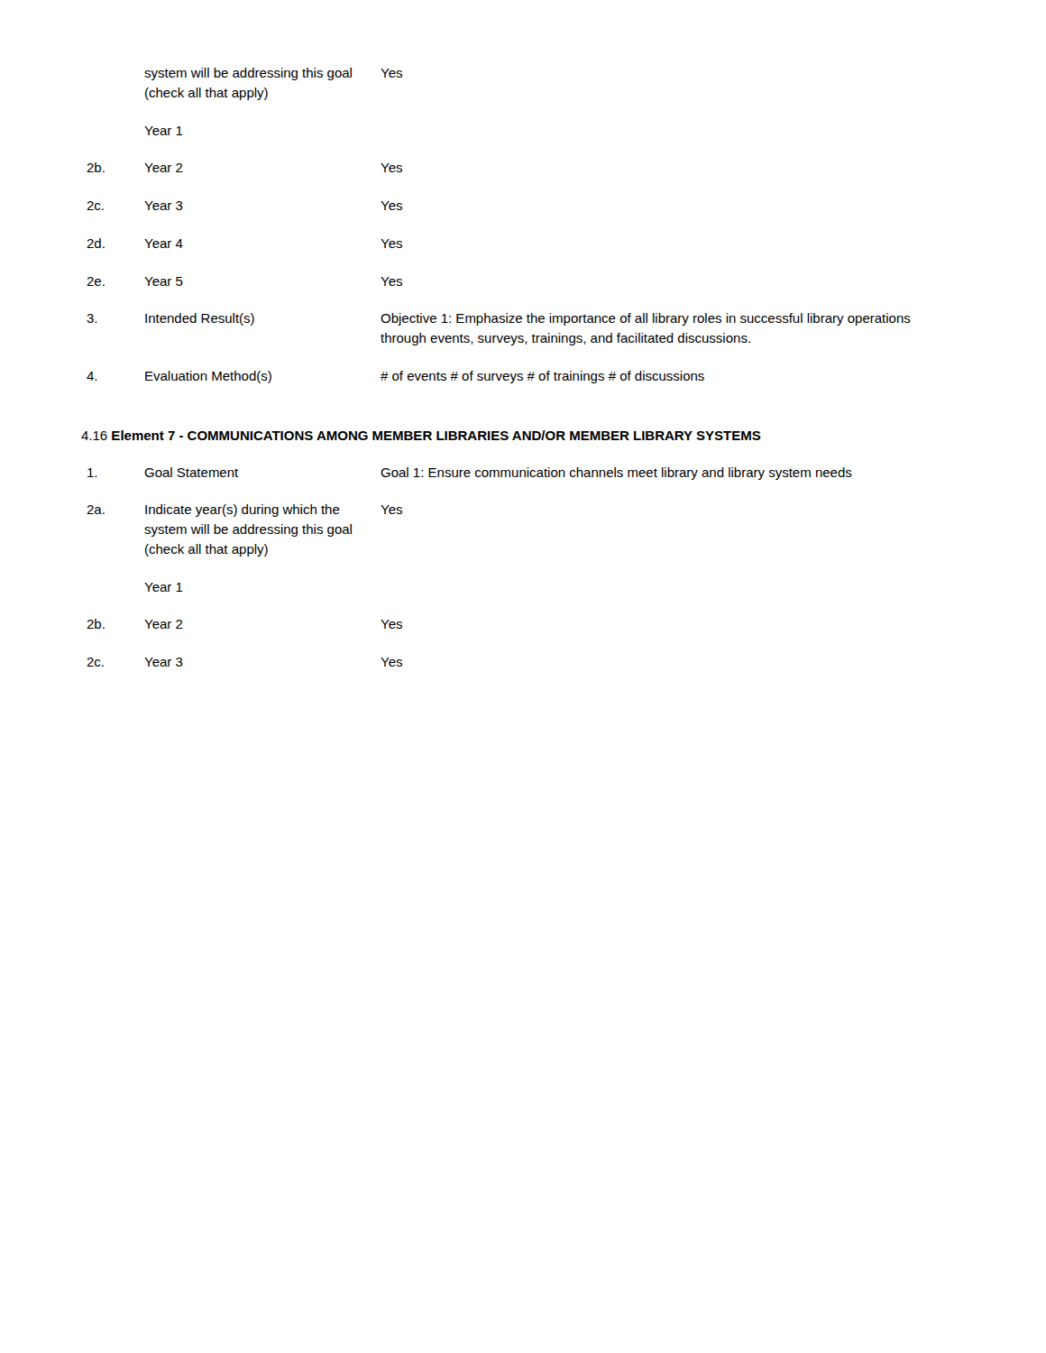| | system will be addressing this goal (check all that apply) | Yes |
| | Year 1 | |
| 2b. | Year 2 | Yes |
| 2c. | Year 3 | Yes |
| 2d. | Year 4 | Yes |
| 2e. | Year 5 | Yes |
| 3. | Intended Result(s) | Objective 1: Emphasize the importance of all library roles in successful library operations through events, surveys, trainings, and facilitated discussions. |
| 4. | Evaluation Method(s) | # of events # of surveys # of trainings # of discussions |
4.16 Element 7 - COMMUNICATIONS AMONG MEMBER LIBRARIES AND/OR MEMBER LIBRARY SYSTEMS
| 1. | Goal Statement | Goal 1: Ensure communication channels meet library and library system needs |
| 2a. | Indicate year(s) during which the system will be addressing this goal (check all that apply) | Yes |
| | Year 1 | |
| 2b. | Year 2 | Yes |
| 2c. | Year 3 | Yes |